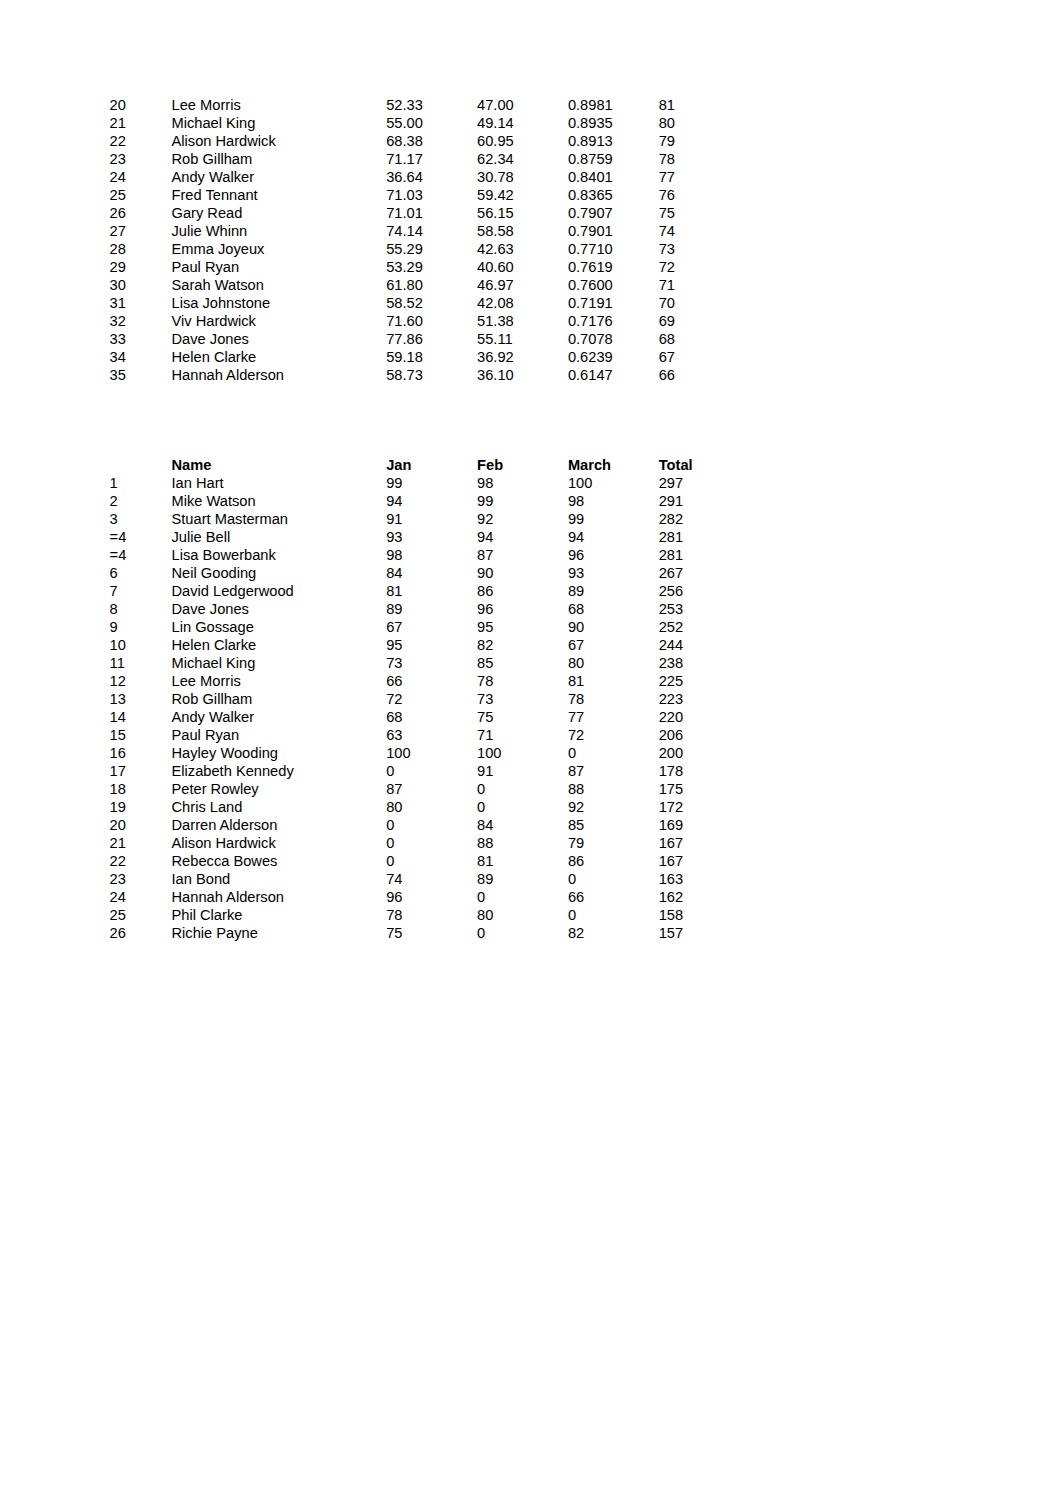| 20 | Lee Morris | 52.33 | 47.00 | 0.8981 | 81 |
| 21 | Michael King | 55.00 | 49.14 | 0.8935 | 80 |
| 22 | Alison Hardwick | 68.38 | 60.95 | 0.8913 | 79 |
| 23 | Rob Gillham | 71.17 | 62.34 | 0.8759 | 78 |
| 24 | Andy Walker | 36.64 | 30.78 | 0.8401 | 77 |
| 25 | Fred Tennant | 71.03 | 59.42 | 0.8365 | 76 |
| 26 | Gary Read | 71.01 | 56.15 | 0.7907 | 75 |
| 27 | Julie Whinn | 74.14 | 58.58 | 0.7901 | 74 |
| 28 | Emma Joyeux | 55.29 | 42.63 | 0.7710 | 73 |
| 29 | Paul Ryan | 53.29 | 40.60 | 0.7619 | 72 |
| 30 | Sarah Watson | 61.80 | 46.97 | 0.7600 | 71 |
| 31 | Lisa Johnstone | 58.52 | 42.08 | 0.7191 | 70 |
| 32 | Viv Hardwick | 71.60 | 51.38 | 0.7176 | 69 |
| 33 | Dave Jones | 77.86 | 55.11 | 0.7078 | 68 |
| 34 | Helen Clarke | 59.18 | 36.92 | 0.6239 | 67 |
| 35 | Hannah Alderson | 58.73 | 36.10 | 0.6147 | 66 |
| | Name | Jan | Feb | March | Total |
| --- | --- | --- | --- | --- | --- |
| 1 | Ian Hart | 99 | 98 | 100 | 297 |
| 2 | Mike Watson | 94 | 99 | 98 | 291 |
| 3 | Stuart Masterman | 91 | 92 | 99 | 282 |
| =4 | Julie Bell | 93 | 94 | 94 | 281 |
| =4 | Lisa Bowerbank | 98 | 87 | 96 | 281 |
| 6 | Neil Gooding | 84 | 90 | 93 | 267 |
| 7 | David Ledgerwood | 81 | 86 | 89 | 256 |
| 8 | Dave Jones | 89 | 96 | 68 | 253 |
| 9 | Lin Gossage | 67 | 95 | 90 | 252 |
| 10 | Helen Clarke | 95 | 82 | 67 | 244 |
| 11 | Michael King | 73 | 85 | 80 | 238 |
| 12 | Lee Morris | 66 | 78 | 81 | 225 |
| 13 | Rob Gillham | 72 | 73 | 78 | 223 |
| 14 | Andy Walker | 68 | 75 | 77 | 220 |
| 15 | Paul Ryan | 63 | 71 | 72 | 206 |
| 16 | Hayley Wooding | 100 | 100 | 0 | 200 |
| 17 | Elizabeth Kennedy | 0 | 91 | 87 | 178 |
| 18 | Peter Rowley | 87 | 0 | 88 | 175 |
| 19 | Chris Land | 80 | 0 | 92 | 172 |
| 20 | Darren Alderson | 0 | 84 | 85 | 169 |
| 21 | Alison Hardwick | 0 | 88 | 79 | 167 |
| 22 | Rebecca Bowes | 0 | 81 | 86 | 167 |
| 23 | Ian Bond | 74 | 89 | 0 | 163 |
| 24 | Hannah Alderson | 96 | 0 | 66 | 162 |
| 25 | Phil Clarke | 78 | 80 | 0 | 158 |
| 26 | Richie Payne | 75 | 0 | 82 | 157 |